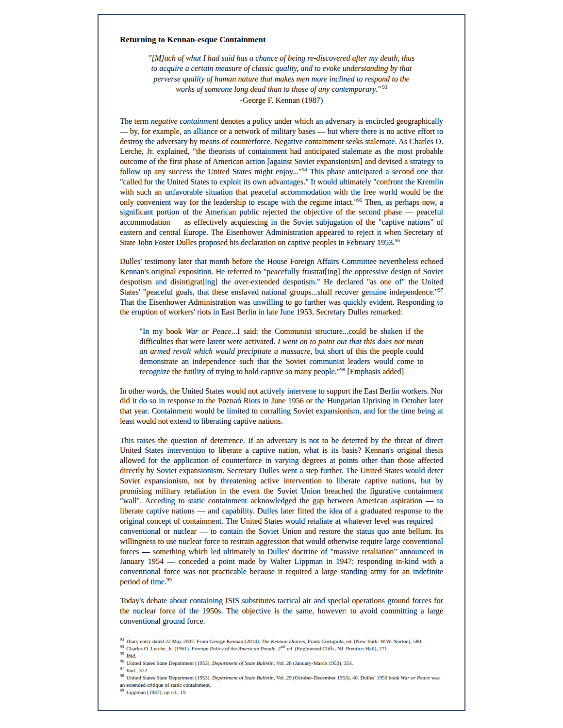Returning to Kennan-esque Containment
"[M]uch of what I had said has a chance of being re-discovered after my death, thus to acquire a certain measure of classic quality, and to evoke understanding by that perverse quality of human nature that makes men more inclined to respond to the works of someone long dead than to those of any contemporary." 93
-George F. Kennan (1987)
The term negative containment denotes a policy under which an adversary is encircled geographically — by, for example, an alliance or a network of military bases — but where there is no active effort to destroy the adversary by means of counterforce. Negative containment seeks stalemate. As Charles O. Lerche, Jr. explained, "the theorists of containment had anticipated stalemate as the most probable outcome of the first phase of American action [against Soviet expansionism] and devised a strategy to follow up any success the United States might enjoy..."94 This phase anticipated a second one that "called for the United States to exploit its own advantages." It would ultimately "confront the Kremlin with such an unfavorable situation that peaceful accommodation with the free world would be the only convenient way for the leadership to escape with the regime intact."95 Then, as perhaps now, a significant portion of the American public rejected the objective of the second phase — peaceful accommodation — as effectively acquiescing in the Soviet subjugation of the "captive nations" of eastern and central Europe. The Eisenhower Administration appeared to reject it when Secretary of State John Foster Dulles proposed his declaration on captive peoples in February 1953.96
Dulles' testimony later that month before the House Foreign Affairs Committee nevertheless echoed Kennan's original exposition. He referred to "peacefully frustrat[ing] the oppressive design of Soviet despotism and disintigrat[ing] the over-extended despotism." He declared "as one of" the United States' "peaceful goals, that these enslaved national groups...shall recover genuine independence."97 That the Eisenhower Administration was unwilling to go further was quickly evident. Responding to the eruption of workers' riots in East Berlin in late June 1953, Secretary Dulles remarked:
"In my book War or Peace...I said: the Communist structure...could be shaken if the difficulties that were latent were activated. I went on to point out that this does not mean an armed revolt which would precipitate a massacre, but short of this the people could demonstrate an independence such that the Soviet communist leaders would come to recognize the futility of trying to hold captive so many people."98 [Emphasis added]
In other words, the United States would not actively intervene to support the East Berlin workers. Nor did it do so in response to the Poznań Riots in June 1956 or the Hungarian Uprising in October later that year. Containment would be limited to corralling Soviet expansionism, and for the time being at least would not extend to liberating captive nations.
This raises the question of deterrence. If an adversary is not to be deterred by the threat of direct United States intervention to liberate a captive nation, what is its basis? Kennan's original thesis allowed for the application of counterforce in varying degrees at points other than those affected directly by Soviet expansionism. Secretary Dulles went a step further. The United States would deter Soviet expansionism, not by threatening active intervention to liberate captive nations, but by promising military retaliation in the event the Soviet Union breached the figurative containment "wall". Acceding to static containment acknowledged the gap between American aspiration — to liberate captive nations — and capability. Dulles later fitted the idea of a graduated response to the original concept of containment. The United States would retaliate at whatever level was required — conventional or nuclear — to contain the Soviet Union and restore the status quo ante bellum. Its willingness to use nuclear force to restrain aggression that would otherwise require large conventional forces — something which led ultimately to Dulles' doctrine of "massive retaliation" announced in January 1954 — conceded a point made by Walter Lippman in 1947: responding in-kind with a conventional force was not practicable because it required a large standing army for an indefinite period of time.99
Today's debate about containing ISIS substitutes tactical air and special operations ground forces for the nuclear force of the 1950s. The objective is the same, however: to avoid committing a large conventional ground force.
93 Diary entry dated 22 May 2007. From George Kennan (2014). The Kennan Diaries, Frank Costigiola, ed. (New York: W.W. Norton), 580.
94 Charles O. Lerche, Jr. (1961). Foreign Policy of the American People, 2nd ed. (Englewood Cliffs, NJ: Prentice-Hall), 271.
95 Ibid.
96 United States State Department (1953). Department of State Bulletin, Vol. 28 (January-March 1953), 354.
97 Ibid., 372.
98 United States State Department (1953). Department of State Bulletin, Vol. 29 (October-December 1953), 40. Dulles' 1950 book War or Peace was an extended critique of static containment.
99 Lippman (1947), op cit., 19